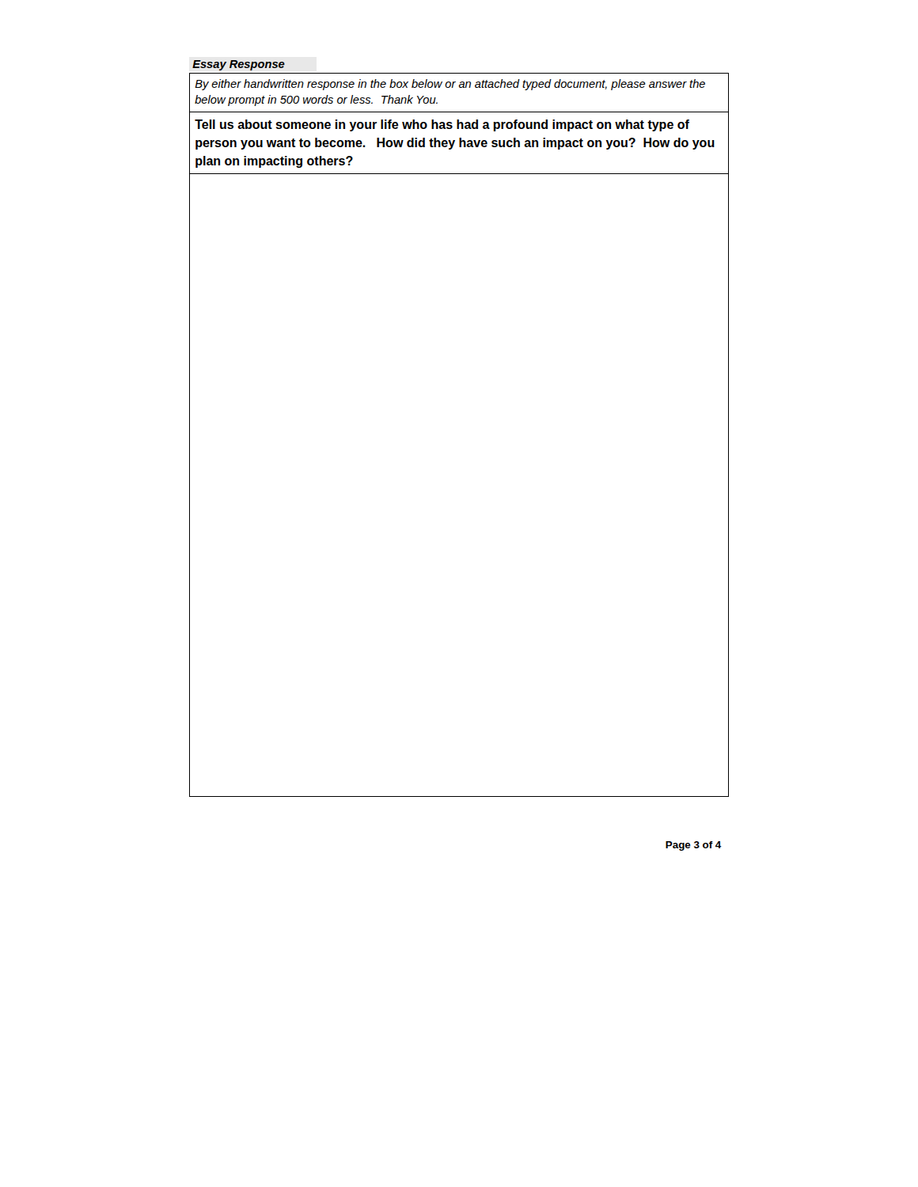Essay Response
| By either handwritten response in the box below or an attached typed document, please answer the below prompt in 500 words or less. Thank You. |
| Tell us about someone in your life who has had a profound impact on what type of person you want to become. How did they have such an impact on you? How do you plan on impacting others? |
Page 3 of 4